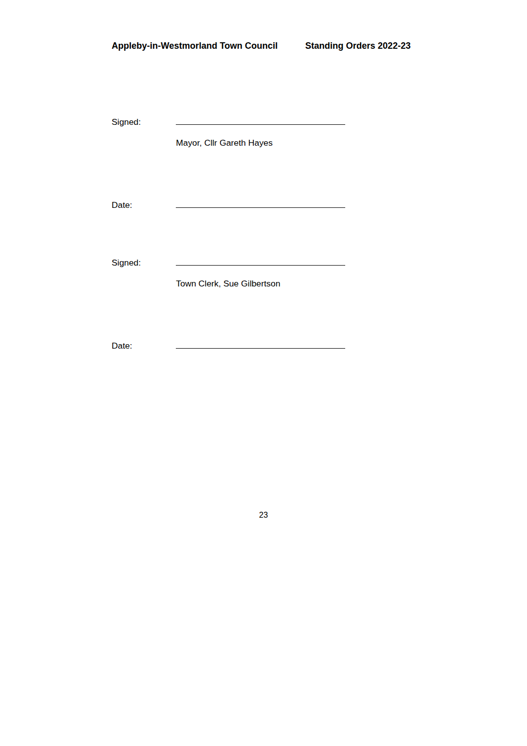Appleby-in-Westmorland Town Council Standing Orders 2022-23
Signed:
Mayor, Cllr Gareth Hayes
Date:
Signed:
Town Clerk, Sue Gilbertson
Date:
23